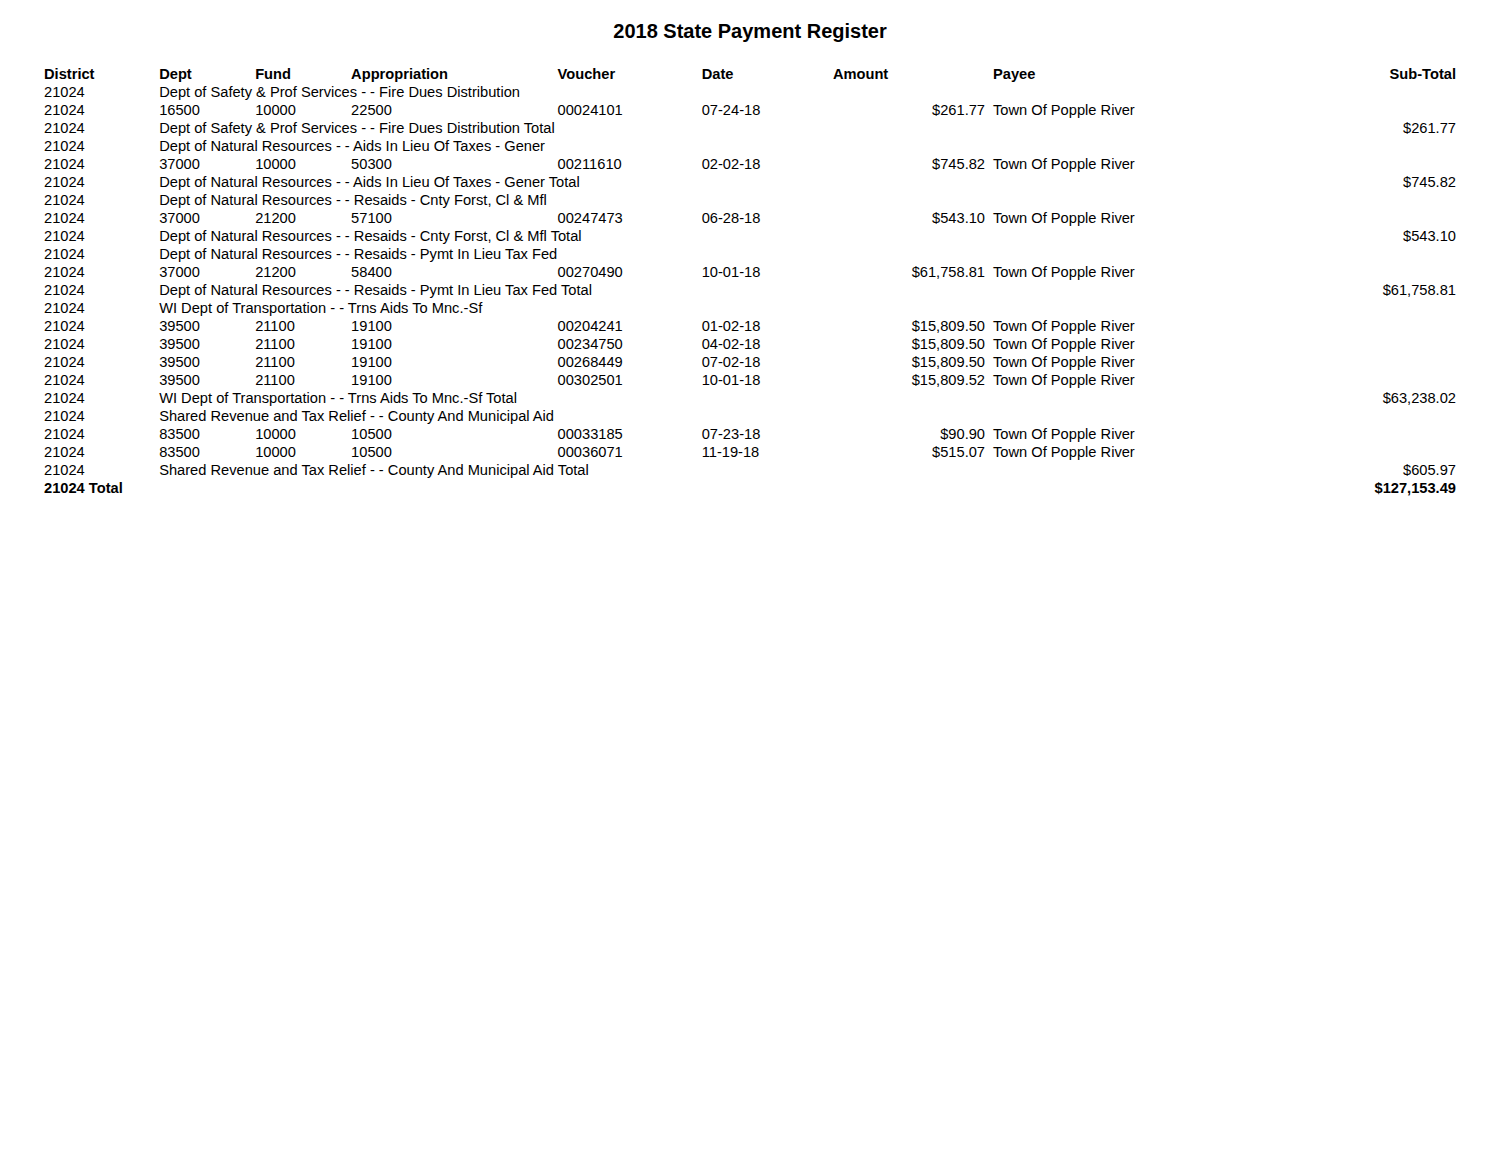2018 State Payment Register
| District | Dept | Fund | Appropriation | Voucher | Date | Amount | Payee | Sub-Total |
| --- | --- | --- | --- | --- | --- | --- | --- | --- |
| 21024 | Dept of Safety & Prof Services - - Fire Dues Distribution | |
| 21024 | 16500 | 10000 | 22500 | 00024101 | 07-24-18 | $261.77 | Town Of Popple River | |
| 21024 | Dept of Safety & Prof Services - - Fire Dues Distribution Total | $261.77 |
| 21024 | Dept of Natural Resources - - Aids In Lieu Of Taxes - Gener | |
| 21024 | 37000 | 10000 | 50300 | 00211610 | 02-02-18 | $745.82 | Town Of Popple River | |
| 21024 | Dept of Natural Resources - - Aids In Lieu Of Taxes - Gener Total | $745.82 |
| 21024 | Dept of Natural Resources - - Resaids - Cnty Forst, Cl & Mfl | |
| 21024 | 37000 | 21200 | 57100 | 00247473 | 06-28-18 | $543.10 | Town Of Popple River | |
| 21024 | Dept of Natural Resources - - Resaids - Cnty Forst, Cl & Mfl Total | $543.10 |
| 21024 | Dept of Natural Resources - - Resaids - Pymt In Lieu Tax Fed | |
| 21024 | 37000 | 21200 | 58400 | 00270490 | 10-01-18 | $61,758.81 | Town Of Popple River | |
| 21024 | Dept of Natural Resources - - Resaids - Pymt In Lieu Tax Fed Total | $61,758.81 |
| 21024 | WI Dept of Transportation - - Trns Aids To Mnc.-Sf | |
| 21024 | 39500 | 21100 | 19100 | 00204241 | 01-02-18 | $15,809.50 | Town Of Popple River | |
| 21024 | 39500 | 21100 | 19100 | 00234750 | 04-02-18 | $15,809.50 | Town Of Popple River | |
| 21024 | 39500 | 21100 | 19100 | 00268449 | 07-02-18 | $15,809.50 | Town Of Popple River | |
| 21024 | 39500 | 21100 | 19100 | 00302501 | 10-01-18 | $15,809.52 | Town Of Popple River | |
| 21024 | WI Dept of Transportation - - Trns Aids To Mnc.-Sf Total | $63,238.02 |
| 21024 | Shared Revenue and Tax Relief - - County And Municipal Aid | |
| 21024 | 83500 | 10000 | 10500 | 00033185 | 07-23-18 | $90.90 | Town Of Popple River | |
| 21024 | 83500 | 10000 | 10500 | 00036071 | 11-19-18 | $515.07 | Town Of Popple River | |
| 21024 | Shared Revenue and Tax Relief - - County And Municipal Aid Total | $605.97 |
| 21024 Total | | $127,153.49 |